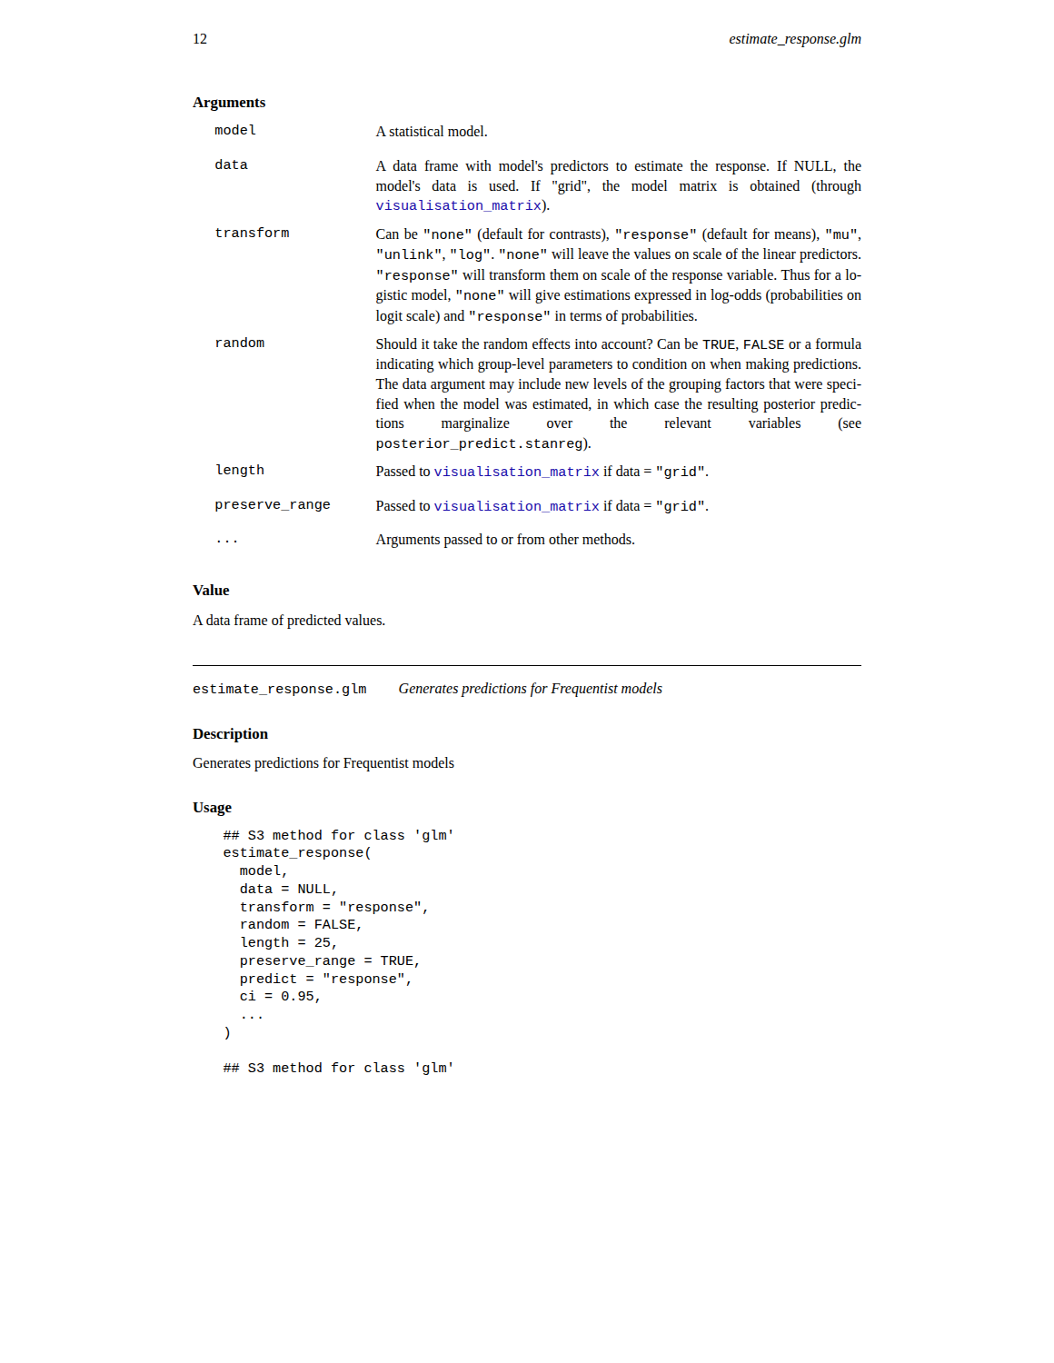12 estimate_response.glm
Arguments
model
A statistical model.
data
A data frame with model's predictors to estimate the response. If NULL, the model's data is used. If "grid", the model matrix is obtained (through visualisation_matrix).
transform
Can be "none" (default for contrasts), "response" (default for means), "mu", "unlink", "log". "none" will leave the values on scale of the linear predictors. "response" will transform them on scale of the response variable. Thus for a logistic model, "none" will give estimations expressed in log-odds (probabilities on logit scale) and "response" in terms of probabilities.
random
Should it take the random effects into account? Can be TRUE, FALSE or a formula indicating which group-level parameters to condition on when making predictions. The data argument may include new levels of the grouping factors that were specified when the model was estimated, in which case the resulting posterior predictions marginalize over the relevant variables (see posterior_predict.stanreg).
length
Passed to visualisation_matrix if data = "grid".
preserve_range
Passed to visualisation_matrix if data = "grid".
...
Arguments passed to or from other methods.
Value
A data frame of predicted values.
estimate_response.glm Generates predictions for Frequentist models
Description
Generates predictions for Frequentist models
Usage
## S3 method for class 'glm'
estimate_response(
  model,
  data = NULL,
  transform = "response",
  random = FALSE,
  length = 25,
  preserve_range = TRUE,
  predict = "response",
  ci = 0.95,
  ...
)

## S3 method for class 'glm'